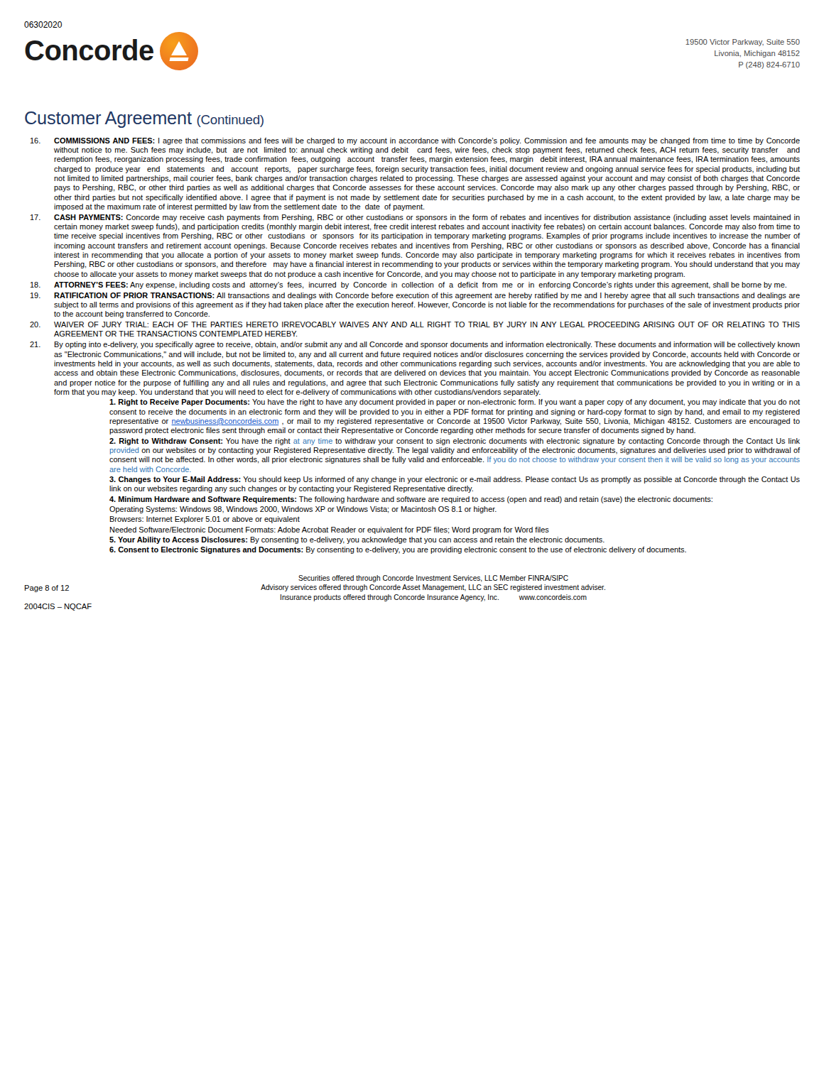06302020
Concorde
19500 Victor Parkway, Suite 550
Livonia, Michigan 48152
P (248) 824-6710
Customer Agreement (Continued)
COMMISSIONS AND FEES: I agree that commissions and fees will be charged to my account in accordance with Concorde’s policy. Commission and fee amounts may be changed from time to time by Concorde without notice to me. Such fees may include, but are not limited to: annual check writing and debit card fees, wire fees, check stop payment fees, returned check fees, ACH return fees, security transfer and redemption fees, reorganization processing fees, trade confirmation fees, outgoing account transfer fees, margin extension fees, margin debit interest, IRA annual maintenance fees, IRA termination fees, amounts charged to produce year end statements and account reports, paper surcharge fees, foreign security transaction fees, initial document review and ongoing annual service fees for special products, including but not limited to limited partnerships, mail courier fees, bank charges and/or transaction charges related to processing. These charges are assessed against your account and may consist of both charges that Concorde pays to Pershing, RBC, or other third parties as well as additional charges that Concorde assesses for these account services. Concorde may also mark up any other charges passed through by Pershing, RBC, or other third parties but not specifically identified above. I agree that if payment is not made by settlement date for securities purchased by me in a cash account, to the extent provided by law, a late charge may be imposed at the maximum rate of interest permitted by law from the settlement date to the date of payment.
CASH PAYMENTS: Concorde may receive cash payments from Pershing, RBC or other custodians or sponsors in the form of rebates and incentives for distribution assistance (including asset levels maintained in certain money market sweep funds), and participation credits (monthly margin debit interest, free credit interest rebates and account inactivity fee rebates) on certain account balances. Concorde may also from time to time receive special incentives from Pershing, RBC or other custodians or sponsors for its participation in temporary marketing programs. Examples of prior programs include incentives to increase the number of incoming account transfers and retirement account openings. Because Concorde receives rebates and incentives from Pershing, RBC or other custodians or sponsors as described above, Concorde has a financial interest in recommending that you allocate a portion of your assets to money market sweep funds. Concorde may also participate in temporary marketing programs for which it receives rebates in incentives from Pershing, RBC or other custodians or sponsors, and therefore may have a financial interest in recommending to your products or services within the temporary marketing program. You should understand that you may choose to allocate your assets to money market sweeps that do not produce a cash incentive for Concorde, and you may choose not to participate in any temporary marketing program.
ATTORNEY’S FEES: Any expense, including costs and attorney’s fees, incurred by Concorde in collection of a deficit from me or in enforcing Concorde’s rights under this agreement, shall be borne by me.
RATIFICATION OF PRIOR TRANSACTIONS: All transactions and dealings with Concorde before execution of this agreement are hereby ratified by me and I hereby agree that all such transactions and dealings are subject to all terms and provisions of this agreement as if they had taken place after the execution hereof. However, Concorde is not liable for the recommendations for purchases of the sale of investment products prior to the account being transferred to Concorde.
WAIVER OF JURY TRIAL: EACH OF THE PARTIES HERETO IRREVOCABLY WAIVES ANY AND ALL RIGHT TO TRIAL BY JURY IN ANY LEGAL PROCEEDING ARISING OUT OF OR RELATING TO THIS AGREEMENT OR THE TRANSACTIONS CONTEMPLATED HEREBY.
By opting into e-delivery, you specifically agree to receive, obtain, and/or submit any and all Concorde and sponsor documents and information electronically. These documents and information will be collectively known as "Electronic Communications," and will include, but not be limited to, any and all current and future required notices and/or disclosures concerning the services provided by Concorde, accounts held with Concorde or investments held in your accounts, as well as such documents, statements, data, records and other communications regarding such services, accounts and/or investments. You are acknowledging that you are able to access and obtain these Electronic Communications, disclosures, documents, or records that are delivered on devices that you maintain. You accept Electronic Communications provided by Concorde as reasonable and proper notice for the purpose of fulfilling any and all rules and regulations, and agree that such Electronic Communications fully satisfy any requirement that communications be provided to you in writing or in a form that you may keep. You understand that you will need to elect for e-delivery of communications with other custodians/vendors separately.
1. Right to Receive Paper Documents: You have the right to have any document provided in paper or non-electronic form. If you want a paper copy of any document, you may indicate that you do not consent to receive the documents in an electronic form and they will be provided to you in either a PDF format for printing and signing or hard-copy format to sign by hand, and email to my registered representative or newbusiness@concordeis.com , or mail to my registered representative or Concorde at 19500 Victor Parkway, Suite 550, Livonia, Michigan 48152. Customers are encouraged to password protect electronic files sent through email or contact their Representative or Concorde regarding other methods for secure transfer of documents signed by hand.
2. Right to Withdraw Consent: You have the right at any time to withdraw your consent to sign electronic documents with electronic signature by contacting Concorde through the Contact Us link provided on our websites or by contacting your Registered Representative directly. The legal validity and enforceability of the electronic documents, signatures and deliveries used prior to withdrawal of consent will not be affected. In other words, all prior electronic signatures shall be fully valid and enforceable. If you do not choose to withdraw your consent then it will be valid so long as your accounts are held with Concorde.
3. Changes to Your E-Mail Address: You should keep Us informed of any change in your electronic or e-mail address. Please contact Us as promptly as possible at Concorde through the Contact Us link on our websites regarding any such changes or by contacting your Registered Representative directly.
4. Minimum Hardware and Software Requirements: The following hardware and software are required to access (open and read) and retain (save) the electronic documents:
Operating Systems: Windows 98, Windows 2000, Windows XP or Windows Vista; or Macintosh OS 8.1 or higher.
Browsers: Internet Explorer 5.01 or above or equivalent
Needed Software/Electronic Document Formats: Adobe Acrobat Reader or equivalent for PDF files; Word program for Word files
5. Your Ability to Access Disclosures: By consenting to e-delivery, you acknowledge that you can access and retain the electronic documents.
6. Consent to Electronic Signatures and Documents: By consenting to e-delivery, you are providing electronic consent to the use of electronic delivery of documents.
Page 8 of 12
2004CIS – NQCAF
Securities offered through Concorde Investment Services, LLC Member FINRA/SIPC
Advisory services offered through Concorde Asset Management, LLC an SEC registered investment adviser.
Insurance products offered through Concorde Insurance Agency, Inc. www.concordeis.com